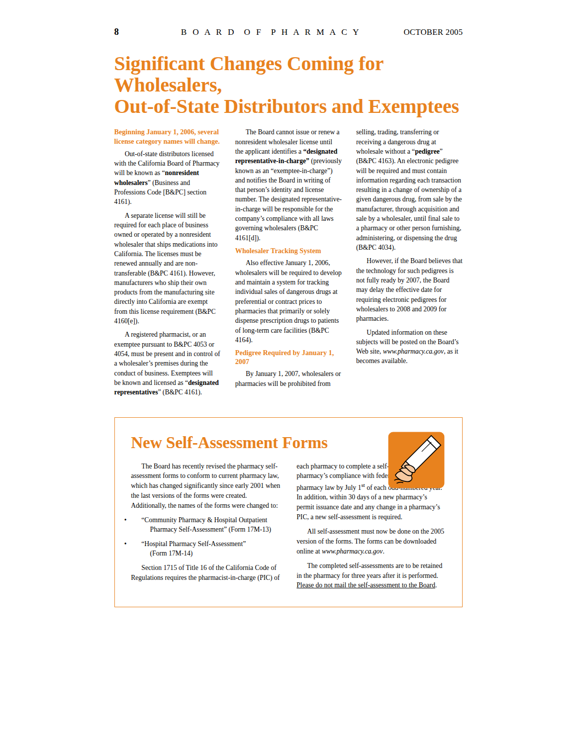8 B O A R D O F P H A R M A C Y OCTOBER 2005
Significant Changes Coming for Wholesalers,
Out-of-State Distributors and Exemptees
Beginning January 1, 2006, several license category names will change.
Out-of-state distributors licensed with the California Board of Pharmacy will be known as “nonresident wholesalers” (Business and Professions Code [B&PC] section 4161).
A separate license will still be required for each place of business owned or operated by a nonresident wholesaler that ships medications into California. The licenses must be renewed annually and are non-transferable (B&PC 4161). However, manufacturers who ship their own products from the manufacturing site directly into California are exempt from this license requirement (B&PC 4160[e]).
A registered pharmacist, or an exemptee pursuant to B&PC 4053 or 4054, must be present and in control of a wholesaler’s premises during the conduct of business. Exemptees will be known and licensed as “designated representatives” (B&PC 4161).
The Board cannot issue or renew a nonresident wholesaler license until the applicant identifies a “designated representative-in-charge” (previously known as an “exemptee-in-charge”) and notifies the Board in writing of that person’s identity and license number. The designated representative-in-charge will be responsible for the company’s compliance with all laws governing wholesalers (B&PC 4161[d]).
Wholesaler Tracking System
Also effective January 1, 2006, wholesalers will be required to develop and maintain a system for tracking individual sales of dangerous drugs at preferential or contract prices to pharmacies that primarily or solely dispense prescription drugs to patients of long-term care facilities (B&PC 4164).
Pedigree Required by January 1, 2007
By January 1, 2007, wholesalers or pharmacies will be prohibited from selling, trading, transferring or receiving a dangerous drug at wholesale without a “pedigree” (B&PC 4163). An electronic pedigree will be required and must contain information regarding each transaction resulting in a change of ownership of a given dangerous drug, from sale by the manufacturer, through acquisition and sale by a wholesaler, until final sale to a pharmacy or other person furnishing, administering, or dispensing the drug (B&PC 4034).
However, if the Board believes that the technology for such pedigrees is not fully ready by 2007, the Board may delay the effective date for requiring electronic pedigrees for wholesalers to 2008 and 2009 for pharmacies.
Updated information on these subjects will be posted on the Board’s Web site, www.pharmacy.ca.gov, as it becomes available.
New Self-Assessment Forms
The Board has recently revised the pharmacy self-assessment forms to conform to current pharmacy law, which has changed significantly since early 2001 when the last versions of the forms were created. Additionally, the names of the forms were changed to:
“Community Pharmacy & Hospital Outpatient Pharmacy Self-Assessment” (Form 17M-13)
“Hospital Pharmacy Self-Assessment”
(Form 17M-14)
Section 1715 of Title 16 of the California Code of Regulations requires the pharmacist-in-charge (PIC) of each pharmacy to complete a self-assessment of the pharmacy’s compliance with federal and state pharmacy law by July 1st of each odd-numbered year. In addition, within 30 days of a new pharmacy’s permit issuance date and any change in a pharmacy’s PIC, a new self-assessment is required.
All self-assessment must now be done on the 2005 version of the forms. The forms can be downloaded online at www.pharmacy.ca.gov.
The completed self-assessments are to be retained in the pharmacy for three years after it is performed. Please do not mail the self-assessment to the Board.